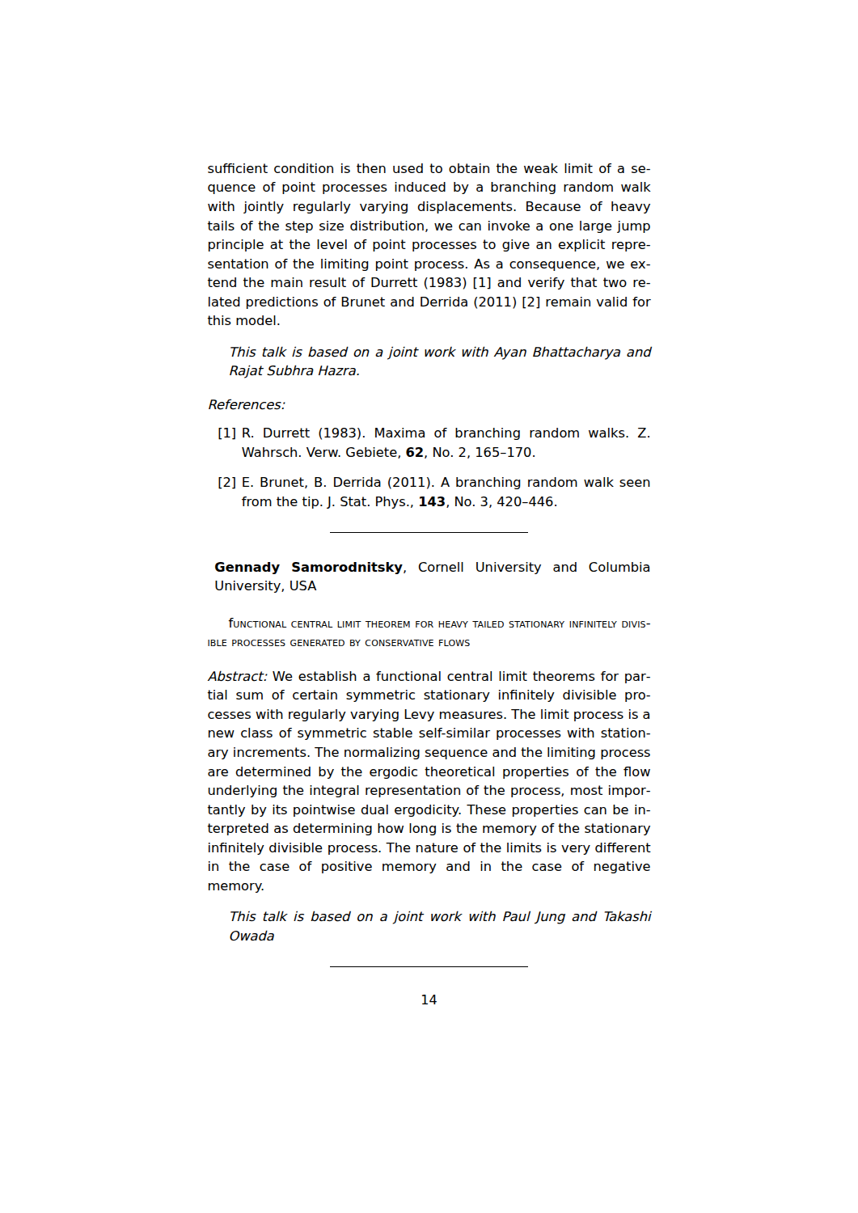sufficient condition is then used to obtain the weak limit of a sequence of point processes induced by a branching random walk with jointly regularly varying displacements. Because of heavy tails of the step size distribution, we can invoke a one large jump principle at the level of point processes to give an explicit representation of the limiting point process. As a consequence, we extend the main result of Durrett (1983) [1] and verify that two related predictions of Brunet and Derrida (2011) [2] remain valid for this model.
This talk is based on a joint work with Ayan Bhattacharya and Rajat Subhra Hazra.
References:
[1] R. Durrett (1983). Maxima of branching random walks. Z. Wahrsch. Verw. Gebiete, 62, No. 2, 165–170.
[2] E. Brunet, B. Derrida (2011). A branching random walk seen from the tip. J. Stat. Phys., 143, No. 3, 420–446.
Gennady Samorodnitsky, Cornell University and Columbia University, USA
Functional Central Limit Theorem for Heavy Tailed Stationary Infinitely Divisible Processes Generated by Conservative Flows
Abstract: We establish a functional central limit theorems for partial sum of certain symmetric stationary infinitely divisible processes with regularly varying Levy measures. The limit process is a new class of symmetric stable self-similar processes with stationary increments. The normalizing sequence and the limiting process are determined by the ergodic theoretical properties of the flow underlying the integral representation of the process, most importantly by its pointwise dual ergodicity. These properties can be interpreted as determining how long is the memory of the stationary infinitely divisible process. The nature of the limits is very different in the case of positive memory and in the case of negative memory.
This talk is based on a joint work with Paul Jung and Takashi Owada
14